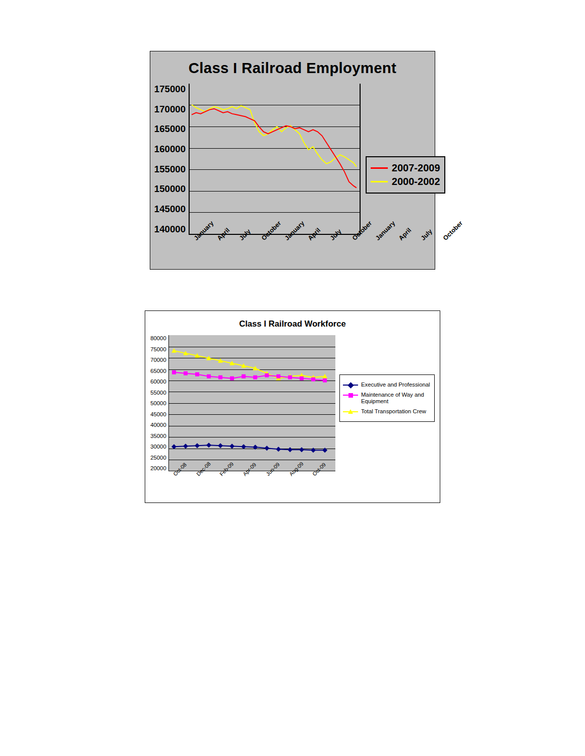Class I Railroad Employment
175000
170000
165000
160000
155000
150000
145000
140000
January April July October January April July October January April July October
2007-2009
2000-2002
Class I Railroad Workforce
80000
75000
70000
65000
60000
55000
50000
45000
40000
35000
30000
25000
20000
Oct-08 Dec-08 Feb-09 Apr-09 Jun-09 Aug-09 Oct-09
Executive and Professional
Maintenance of Way and Equipment
Total Transportation Crew